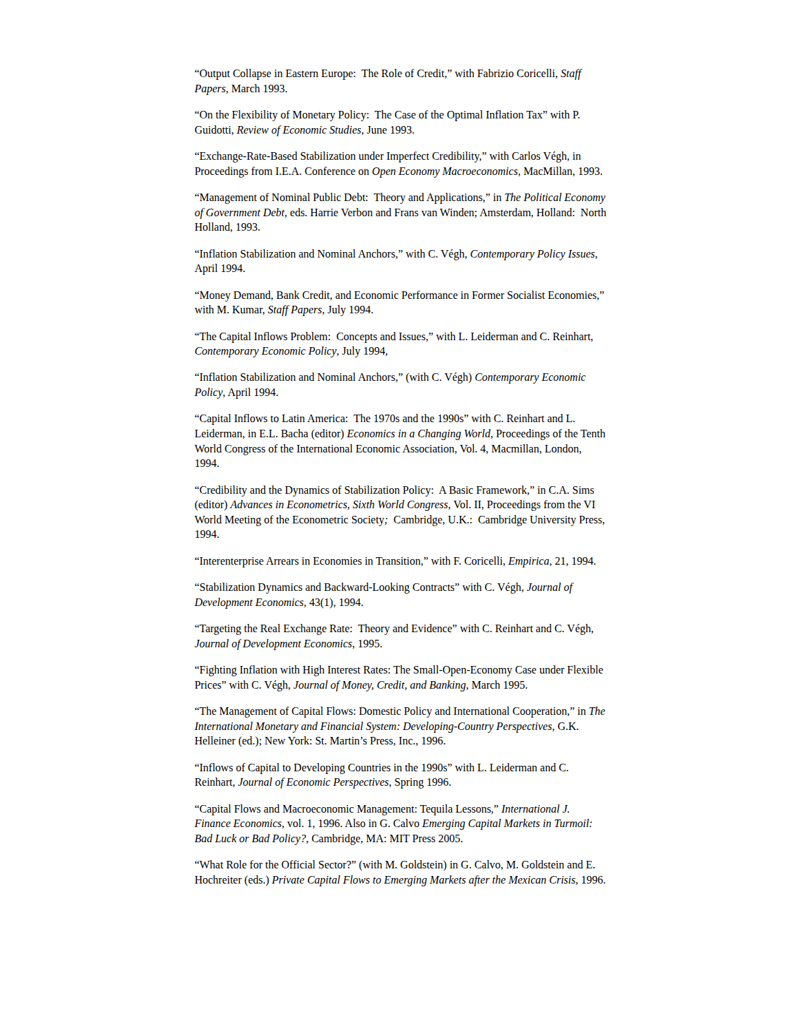“Output Collapse in Eastern Europe: The Role of Credit,” with Fabrizio Coricelli, Staff Papers, March 1993.
“On the Flexibility of Monetary Policy: The Case of the Optimal Inflation Tax” with P. Guidotti, Review of Economic Studies, June 1993.
“Exchange-Rate-Based Stabilization under Imperfect Credibility,” with Carlos Végh, in Proceedings from I.E.A. Conference on Open Economy Macroeconomics, MacMillan, 1993.
“Management of Nominal Public Debt: Theory and Applications,” in The Political Economy of Government Debt, eds. Harrie Verbon and Frans van Winden; Amsterdam, Holland: North Holland, 1993.
“Inflation Stabilization and Nominal Anchors,” with C. Végh, Contemporary Policy Issues, April 1994.
“Money Demand, Bank Credit, and Economic Performance in Former Socialist Economies,” with M. Kumar, Staff Papers, July 1994.
“The Capital Inflows Problem: Concepts and Issues,” with L. Leiderman and C. Reinhart, Contemporary Economic Policy, July 1994,
“Inflation Stabilization and Nominal Anchors,” (with C. Végh) Contemporary Economic Policy, April 1994.
“Capital Inflows to Latin America: The 1970s and the 1990s” with C. Reinhart and L. Leiderman, in E.L. Bacha (editor) Economics in a Changing World, Proceedings of the Tenth World Congress of the International Economic Association, Vol. 4, Macmillan, London, 1994.
“Credibility and the Dynamics of Stabilization Policy: A Basic Framework,” in C.A. Sims (editor) Advances in Econometrics, Sixth World Congress, Vol. II, Proceedings from the VI World Meeting of the Econometric Society; Cambridge, U.K.: Cambridge University Press, 1994.
“Interenterprise Arrears in Economies in Transition,” with F. Coricelli, Empirica, 21, 1994.
“Stabilization Dynamics and Backward-Looking Contracts” with C. Végh, Journal of Development Economics, 43(1), 1994.
“Targeting the Real Exchange Rate: Theory and Evidence” with C. Reinhart and C. Végh, Journal of Development Economics, 1995.
“Fighting Inflation with High Interest Rates: The Small-Open-Economy Case under Flexible Prices” with C. Végh, Journal of Money, Credit, and Banking, March 1995.
“The Management of Capital Flows: Domestic Policy and International Cooperation,” in The International Monetary and Financial System: Developing-Country Perspectives, G.K. Helleiner (ed.); New York: St. Martin’s Press, Inc., 1996.
“Inflows of Capital to Developing Countries in the 1990s” with L. Leiderman and C. Reinhart, Journal of Economic Perspectives, Spring 1996.
“Capital Flows and Macroeconomic Management: Tequila Lessons,” International J. Finance Economics, vol. 1, 1996. Also in G. Calvo Emerging Capital Markets in Turmoil: Bad Luck or Bad Policy?, Cambridge, MA: MIT Press 2005.
“What Role for the Official Sector?” (with M. Goldstein) in G. Calvo, M. Goldstein and E. Hochreiter (eds.) Private Capital Flows to Emerging Markets after the Mexican Crisis, 1996.